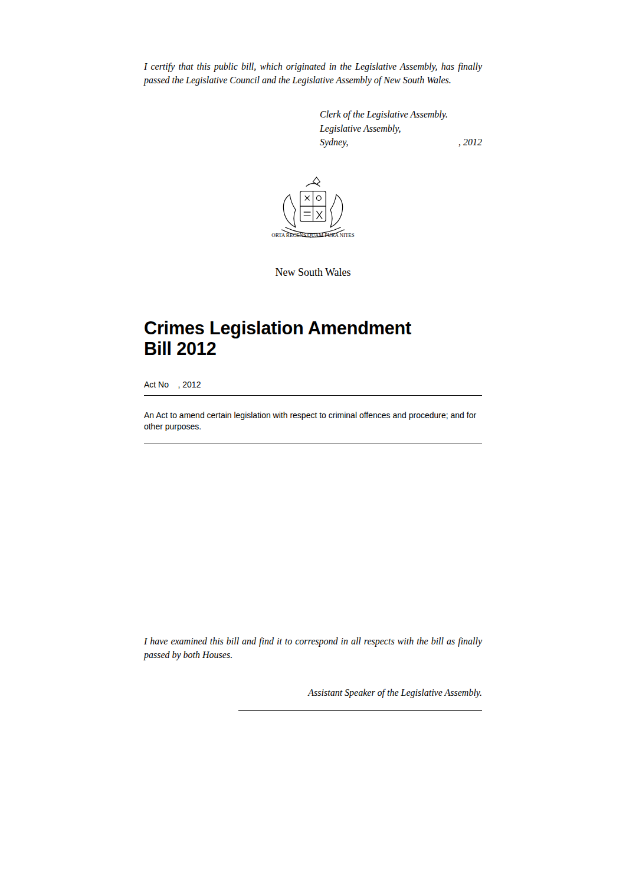I certify that this public bill, which originated in the Legislative Assembly, has finally passed the Legislative Council and the Legislative Assembly of New South Wales.
Clerk of the Legislative Assembly.
Legislative Assembly,
Sydney,, 2012
New South Wales
Crimes Legislation Amendment
Bill 2012
Act No , 2012
An Act to amend certain legislation with respect to criminal offences and procedure; and for other purposes.
I have examined this bill and find it to correspond in all respects with the bill as finally passed by both Houses.
Assistant Speaker of the Legislative Assembly.